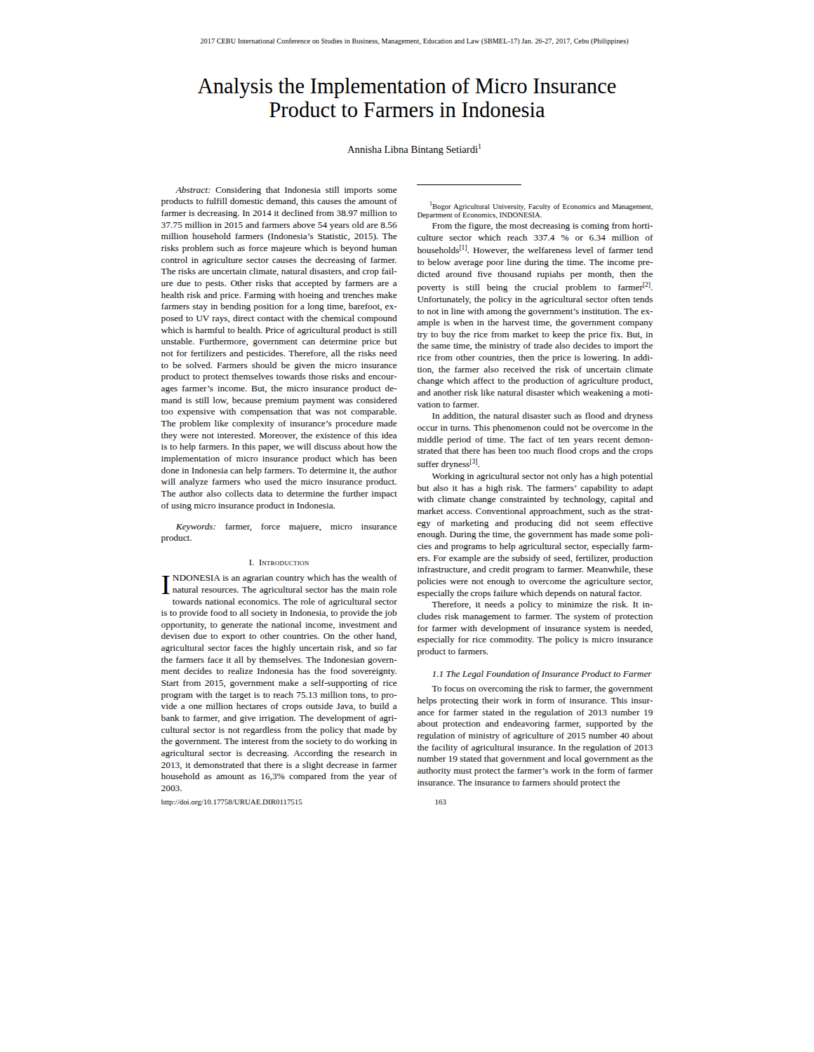2017 CEBU International Conference on Studies in Business, Management, Education and Law (SBMEL-17) Jan. 26-27, 2017, Cebu (Philippines)
Analysis the Implementation of Micro Insurance
Product to Farmers in Indonesia
Annisha Libna Bintang Setiardi1
Abstract: Considering that Indonesia still imports some products to fulfill domestic demand, this causes the amount of farmer is decreasing. In 2014 it declined from 38.97 million to 37.75 million in 2015 and farmers above 54 years old are 8.56 million household farmers (Indonesia’s Statistic, 2015). The risks problem such as force majeure which is beyond human control in agriculture sector causes the decreasing of farmer. The risks are uncertain climate, natural disasters, and crop failure due to pests. Other risks that accepted by farmers are a health risk and price. Farming with hoeing and trenches make farmers stay in bending position for a long time, barefoot, exposed to UV rays, direct contact with the chemical compound which is harmful to health. Price of agricultural product is still unstable. Furthermore, government can determine price but not for fertilizers and pesticides. Therefore, all the risks need to be solved. Farmers should be given the micro insurance product to protect themselves towards those risks and encourages farmer’s income. But, the micro insurance product demand is still low, because premium payment was considered too expensive with compensation that was not comparable. The problem like complexity of insurance’s procedure made they were not interested. Moreover, the existence of this idea is to help farmers. In this paper, we will discuss about how the implementation of micro insurance product which has been done in Indonesia can help farmers. To determine it, the author will analyze farmers who used the micro insurance product. The author also collects data to determine the further impact of using micro insurance product in Indonesia.
Keywords: farmer, force majuere, micro insurance product.
I. Introduction
INDONESIA is an agrarian country which has the wealth of natural resources. The agricultural sector has the main role towards national economics. The role of agricultural sector is to provide food to all society in Indonesia, to provide the job opportunity, to generate the national income, investment and devisen due to export to other countries. On the other hand, agricultural sector faces the highly uncertain risk, and so far the farmers face it all by themselves. The Indonesian government decides to realize Indonesia has the food sovereignty. Start from 2015, government make a self-supporting of rice program with the target is to reach 75.13 million tons, to provide a one million hectares of crops outside Java, to build a bank to farmer, and give irrigation. The development of agricultural sector is not regardless from the policy that made by the government. The interest from the society to do working in agricultural sector is decreasing. According the research in 2013, it demonstrated that there is a slight decrease in farmer household as amount as 16,3% compared from the year of 2003.
1Bogor Agricultural University, Faculty of Economics and Management, Department of Economics, INDONESIA.
From the figure, the most decreasing is coming from horticulture sector which reach 337.4 % or 6.34 million of households[1]. However, the welfareness level of farmer tend to below average poor line during the time. The income predicted around five thousand rupiahs per month, then the poverty is still being the crucial problem to farmer[2]. Unfortunately, the policy in the agricultural sector often tends to not in line with among the government’s institution. The example is when in the harvest time, the government company try to buy the rice from market to keep the price fix. But, in the same time, the ministry of trade also decides to import the rice from other countries, then the price is lowering. In addition, the farmer also received the risk of uncertain climate change which affect to the production of agriculture product, and another risk like natural disaster which weakening a motivation to farmer.
In addition, the natural disaster such as flood and dryness occur in turns. This phenomenon could not be overcome in the middle period of time. The fact of ten years recent demonstrated that there has been too much flood crops and the crops suffer dryness[3].
Working in agricultural sector not only has a high potential but also it has a high risk. The farmers’ capability to adapt with climate change constrainted by technology, capital and market access. Conventional approachment, such as the strategy of marketing and producing did not seem effective enough. During the time, the government has made some policies and programs to help agricultural sector, especially farmers. For example are the subsidy of seed, fertilizer, production infrastructure, and credit program to farmer. Meanwhile, these policies were not enough to overcome the agriculture sector, especially the crops failure which depends on natural factor.
Therefore, it needs a policy to minimize the risk. It includes risk management to farmer. The system of protection for farmer with development of insurance system is needed, especially for rice commodity. The policy is micro insurance product to farmers.
1.1 The Legal Foundation of Insurance Product to Farmer
To focus on overcoming the risk to farmer, the government helps protecting their work in form of insurance. This insurance for farmer stated in the regulation of 2013 number 19 about protection and endeavoring farmer, supported by the regulation of ministry of agriculture of 2015 number 40 about the facility of agricultural insurance. In the regulation of 2013 number 19 stated that government and local government as the authority must protect the farmer’s work in the form of farmer insurance. The insurance to farmers should protect the
http://doi.org/10.17758/URUAE.DIR0117515 163